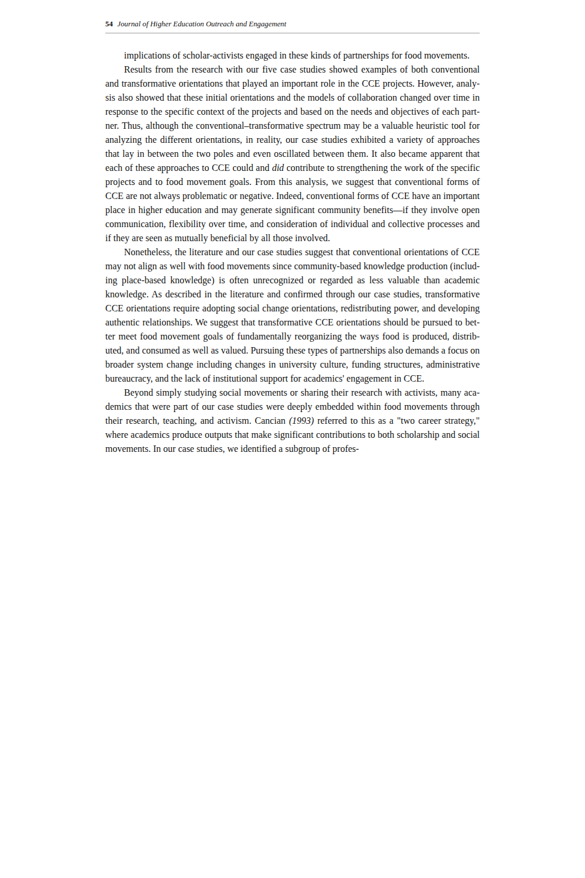54 Journal of Higher Education Outreach and Engagement
implications of scholar-activists engaged in these kinds of partnerships for food movements.
Results from the research with our five case studies showed examples of both conventional and transformative orientations that played an important role in the CCE projects. However, analysis also showed that these initial orientations and the models of collaboration changed over time in response to the specific context of the projects and based on the needs and objectives of each partner. Thus, although the conventional–transformative spectrum may be a valuable heuristic tool for analyzing the different orientations, in reality, our case studies exhibited a variety of approaches that lay in between the two poles and even oscillated between them. It also became apparent that each of these approaches to CCE could and did contribute to strengthening the work of the specific projects and to food movement goals. From this analysis, we suggest that conventional forms of CCE are not always problematic or negative. Indeed, conventional forms of CCE have an important place in higher education and may generate significant community benefits—if they involve open communication, flexibility over time, and consideration of individual and collective processes and if they are seen as mutually beneficial by all those involved.
Nonetheless, the literature and our case studies suggest that conventional orientations of CCE may not align as well with food movements since community-based knowledge production (including place-based knowledge) is often unrecognized or regarded as less valuable than academic knowledge. As described in the literature and confirmed through our case studies, transformative CCE orientations require adopting social change orientations, redistributing power, and developing authentic relationships. We suggest that transformative CCE orientations should be pursued to better meet food movement goals of fundamentally reorganizing the ways food is produced, distributed, and consumed as well as valued. Pursuing these types of partnerships also demands a focus on broader system change including changes in university culture, funding structures, administrative bureaucracy, and the lack of institutional support for academics' engagement in CCE.
Beyond simply studying social movements or sharing their research with activists, many academics that were part of our case studies were deeply embedded within food movements through their research, teaching, and activism. Cancian (1993) referred to this as a "two career strategy," where academics produce outputs that make significant contributions to both scholarship and social movements. In our case studies, we identified a subgroup of profes-